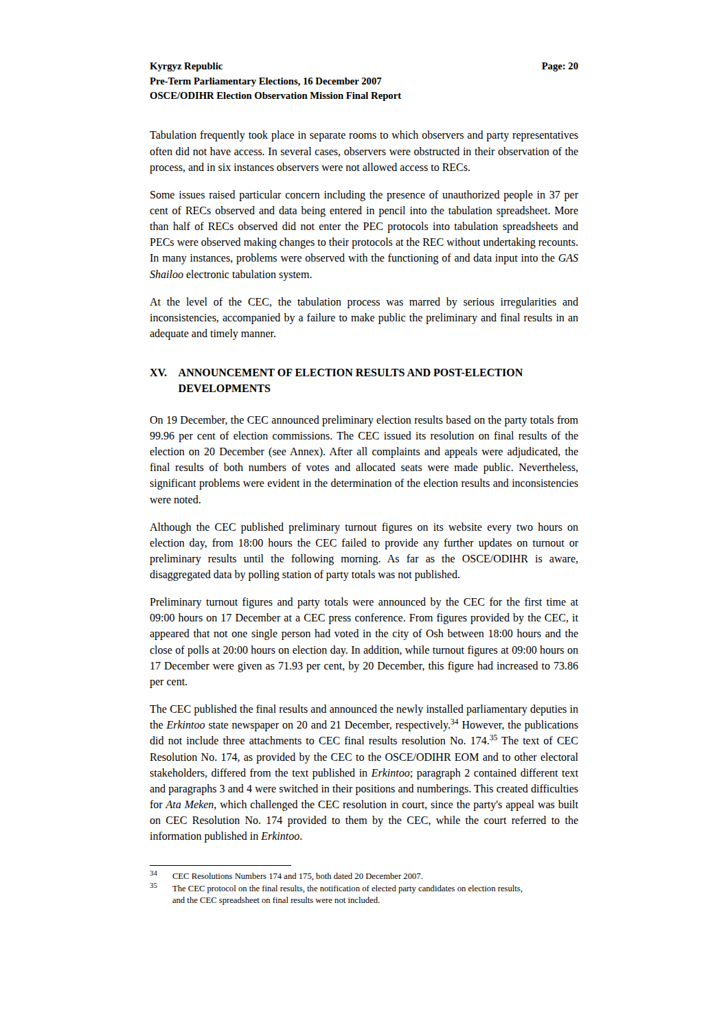Kyrgyz Republic
Page: 20
Pre-Term Parliamentary Elections, 16 December 2007
OSCE/ODIHR Election Observation Mission Final Report
Tabulation frequently took place in separate rooms to which observers and party representatives often did not have access. In several cases, observers were obstructed in their observation of the process, and in six instances observers were not allowed access to RECs.
Some issues raised particular concern including the presence of unauthorized people in 37 per cent of RECs observed and data being entered in pencil into the tabulation spreadsheet. More than half of RECs observed did not enter the PEC protocols into tabulation spreadsheets and PECs were observed making changes to their protocols at the REC without undertaking recounts. In many instances, problems were observed with the functioning of and data input into the GAS Shailoo electronic tabulation system.
At the level of the CEC, the tabulation process was marred by serious irregularities and inconsistencies, accompanied by a failure to make public the preliminary and final results in an adequate and timely manner.
XV. ANNOUNCEMENT OF ELECTION RESULTS AND POST-ELECTION DEVELOPMENTS
On 19 December, the CEC announced preliminary election results based on the party totals from 99.96 per cent of election commissions. The CEC issued its resolution on final results of the election on 20 December (see Annex). After all complaints and appeals were adjudicated, the final results of both numbers of votes and allocated seats were made public. Nevertheless, significant problems were evident in the determination of the election results and inconsistencies were noted.
Although the CEC published preliminary turnout figures on its website every two hours on election day, from 18:00 hours the CEC failed to provide any further updates on turnout or preliminary results until the following morning. As far as the OSCE/ODIHR is aware, disaggregated data by polling station of party totals was not published.
Preliminary turnout figures and party totals were announced by the CEC for the first time at 09:00 hours on 17 December at a CEC press conference. From figures provided by the CEC, it appeared that not one single person had voted in the city of Osh between 18:00 hours and the close of polls at 20:00 hours on election day. In addition, while turnout figures at 09:00 hours on 17 December were given as 71.93 per cent, by 20 December, this figure had increased to 73.86 per cent.
The CEC published the final results and announced the newly installed parliamentary deputies in the Erkintoo state newspaper on 20 and 21 December, respectively.34 However, the publications did not include three attachments to CEC final results resolution No. 174.35 The text of CEC Resolution No. 174, as provided by the CEC to the OSCE/ODIHR EOM and to other electoral stakeholders, differed from the text published in Erkintoo; paragraph 2 contained different text and paragraphs 3 and 4 were switched in their positions and numberings. This created difficulties for Ata Meken, which challenged the CEC resolution in court, since the party's appeal was built on CEC Resolution No. 174 provided to them by the CEC, while the court referred to the information published in Erkintoo.
34
CEC Resolutions Numbers 174 and 175, both dated 20 December 2007.
35
The CEC protocol on the final results, the notification of elected party candidates on election results, and the CEC spreadsheet on final results were not included.